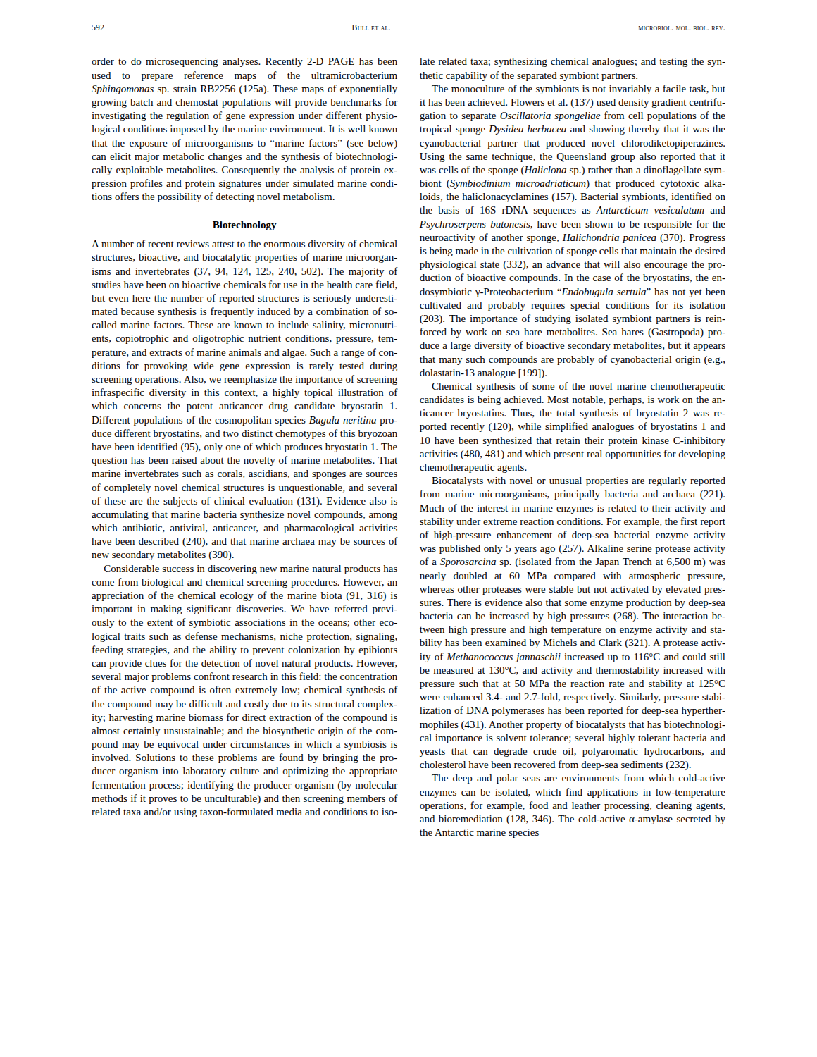592 Bull et al. Microbiol. Mol. Biol. Rev.
order to do microsequencing analyses. Recently 2-D PAGE has been used to prepare reference maps of the ultramicrobacterium Sphingomonas sp. strain RB2256 (125a). These maps of exponentially growing batch and chemostat populations will provide benchmarks for investigating the regulation of gene expression under different physiological conditions imposed by the marine environment. It is well known that the exposure of microorganisms to “marine factors” (see below) can elicit major metabolic changes and the synthesis of biotechnologically exploitable metabolites. Consequently the analysis of protein expression profiles and protein signatures under simulated marine conditions offers the possibility of detecting novel metabolism.
Biotechnology
A number of recent reviews attest to the enormous diversity of chemical structures, bioactive, and biocatalytic properties of marine microorganisms and invertebrates (37, 94, 124, 125, 240, 502). The majority of studies have been on bioactive chemicals for use in the health care field, but even here the number of reported structures is seriously underestimated because synthesis is frequently induced by a combination of so-called marine factors. These are known to include salinity, micronutrients, copiotrophic and oligotrophic nutrient conditions, pressure, temperature, and extracts of marine animals and algae. Such a range of conditions for provoking wide gene expression is rarely tested during screening operations. Also, we reemphasize the importance of screening infraspecific diversity in this context, a highly topical illustration of which concerns the potent anticancer drug candidate bryostatin 1. Different populations of the cosmopolitan species Bugula neritina produce different bryostatins, and two distinct chemotypes of this bryozoan have been identified (95), only one of which produces bryostatin 1. The question has been raised about the novelty of marine metabolites. That marine invertebrates such as corals, ascidians, and sponges are sources of completely novel chemical structures is unquestionable, and several of these are the subjects of clinical evaluation (131). Evidence also is accumulating that marine bacteria synthesize novel compounds, among which antibiotic, antiviral, anticancer, and pharmacological activities have been described (240), and that marine archaea may be sources of new secondary metabolites (390).
Considerable success in discovering new marine natural products has come from biological and chemical screening procedures. However, an appreciation of the chemical ecology of the marine biota (91, 316) is important in making significant discoveries. We have referred previously to the extent of symbiotic associations in the oceans; other ecological traits such as defense mechanisms, niche protection, signaling, feeding strategies, and the ability to prevent colonization by epibionts can provide clues for the detection of novel natural products. However, several major problems confront research in this field: the concentration of the active compound is often extremely low; chemical synthesis of the compound may be difficult and costly due to its structural complexity; harvesting marine biomass for direct extraction of the compound is almost certainly unsustainable; and the biosynthetic origin of the compound may be equivocal under circumstances in which a symbiosis is involved. Solutions to these problems are found by bringing the producer organism into laboratory culture and optimizing the appropriate fermentation process; identifying the producer organism (by molecular methods if it proves to be unculturable) and then screening members of related taxa and/or using taxon-formulated media and conditions to isolate related taxa; synthesizing chemical analogues; and testing the synthetic capability of the separated symbiont partners.
The monoculture of the symbionts is not invariably a facile task, but it has been achieved. Flowers et al. (137) used density gradient centrifugation to separate Oscillatoria spongeliae from cell populations of the tropical sponge Dysidea herbacea and showing thereby that it was the cyanobacterial partner that produced novel chlorodiketopiperazines. Using the same technique, the Queensland group also reported that it was cells of the sponge (Haliclona sp.) rather than a dinoflagellate symbiont (Symbiodinium microadriaticum) that produced cytotoxic alkaloids, the haliclonacyclamines (157). Bacterial symbionts, identified on the basis of 16S rDNA sequences as Antarcticum vesiculatum and Psychroserpens butonesis, have been shown to be responsible for the neuroactivity of another sponge, Halichondria panicea (370). Progress is being made in the cultivation of sponge cells that maintain the desired physiological state (332), an advance that will also encourage the production of bioactive compounds. In the case of the bryostatins, the endosymbiotic γ-Proteobacterium “Endobugula sertula” has not yet been cultivated and probably requires special conditions for its isolation (203). The importance of studying isolated symbiont partners is reinforced by work on sea hare metabolites. Sea hares (Gastropoda) produce a large diversity of bioactive secondary metabolites, but it appears that many such compounds are probably of cyanobacterial origin (e.g., dolastatin-13 analogue [199]).
Chemical synthesis of some of the novel marine chemotherapeutic candidates is being achieved. Most notable, perhaps, is work on the anticancer bryostatins. Thus, the total synthesis of bryostatin 2 was reported recently (120), while simplified analogues of bryostatins 1 and 10 have been synthesized that retain their protein kinase C-inhibitory activities (480, 481) and which present real opportunities for developing chemotherapeutic agents.
Biocatalysts with novel or unusual properties are regularly reported from marine microorganisms, principally bacteria and archaea (221). Much of the interest in marine enzymes is related to their activity and stability under extreme reaction conditions. For example, the first report of high-pressure enhancement of deep-sea bacterial enzyme activity was published only 5 years ago (257). Alkaline serine protease activity of a Sporosarcina sp. (isolated from the Japan Trench at 6,500 m) was nearly doubled at 60 MPa compared with atmospheric pressure, whereas other proteases were stable but not activated by elevated pressures. There is evidence also that some enzyme production by deep-sea bacteria can be increased by high pressures (268). The interaction between high pressure and high temperature on enzyme activity and stability has been examined by Michels and Clark (321). A protease activity of Methanococcus jannaschii increased up to 116°C and could still be measured at 130°C, and activity and thermostability increased with pressure such that at 50 MPa the reaction rate and stability at 125°C were enhanced 3.4- and 2.7-fold, respectively. Similarly, pressure stabilization of DNA polymerases has been reported for deep-sea hyperthermophiles (431). Another property of biocatalysts that has biotechnological importance is solvent tolerance; several highly tolerant bacteria and yeasts that can degrade crude oil, polyaromatic hydrocarbons, and cholesterol have been recovered from deep-sea sediments (232).
The deep and polar seas are environments from which cold-active enzymes can be isolated, which find applications in low-temperature operations, for example, food and leather processing, cleaning agents, and bioremediation (128, 346). The cold-active α-amylase secreted by the Antarctic marine species